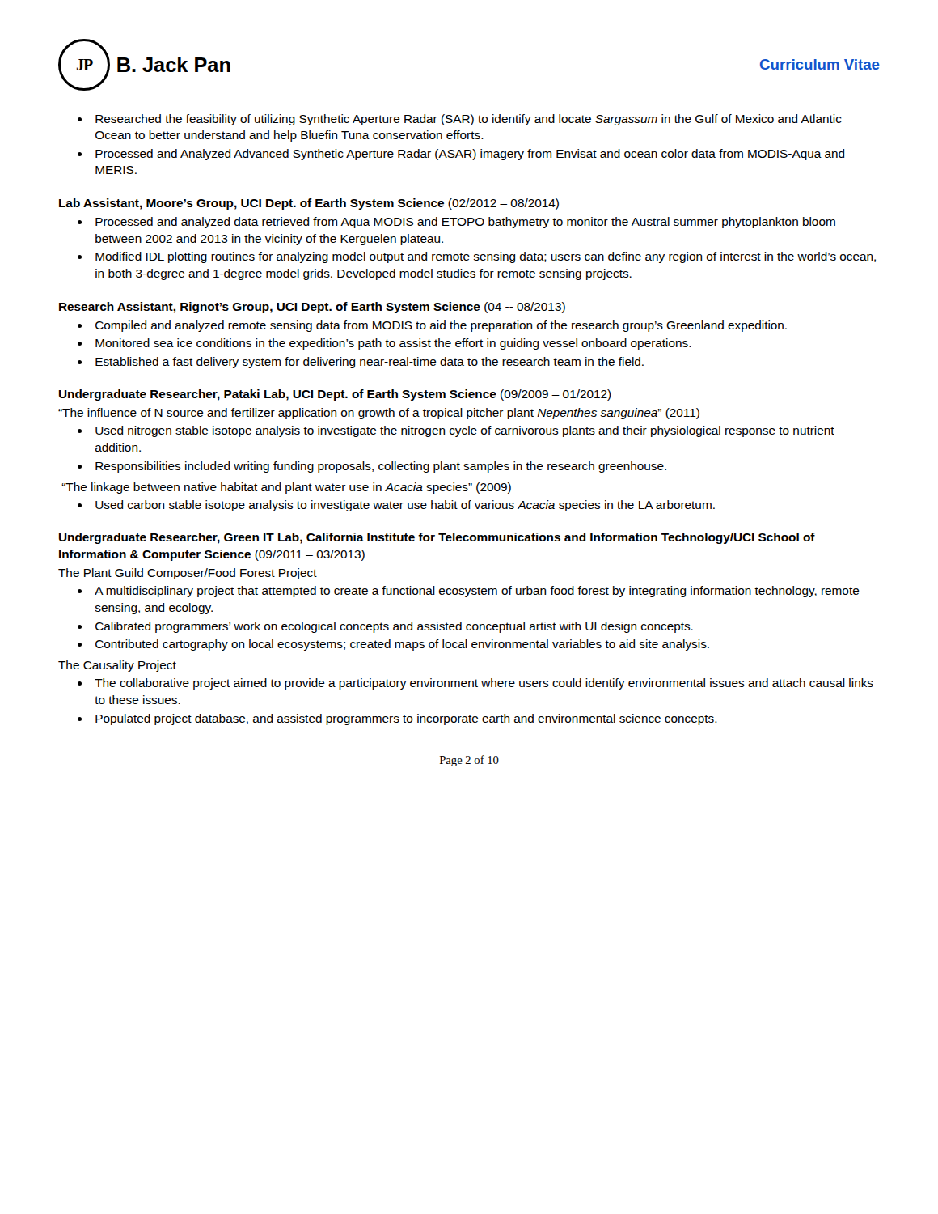JP
B. Jack Pan
Curriculum Vitae
Researched the feasibility of utilizing Synthetic Aperture Radar (SAR) to identify and locate Sargassum in the Gulf of Mexico and Atlantic Ocean to better understand and help Bluefin Tuna conservation efforts.
Processed and Analyzed Advanced Synthetic Aperture Radar (ASAR) imagery from Envisat and ocean color data from MODIS-Aqua and MERIS.
Lab Assistant, Moore’s Group, UCI Dept. of Earth System Science (02/2012 – 08/2014)
Processed and analyzed data retrieved from Aqua MODIS and ETOPO bathymetry to monitor the Austral summer phytoplankton bloom between 2002 and 2013 in the vicinity of the Kerguelen plateau.
Modified IDL plotting routines for analyzing model output and remote sensing data; users can define any region of interest in the world’s ocean, in both 3-degree and 1-degree model grids. Developed model studies for remote sensing projects.
Research Assistant, Rignot’s Group, UCI Dept. of Earth System Science (04 -- 08/2013)
Compiled and analyzed remote sensing data from MODIS to aid the preparation of the research group’s Greenland expedition.
Monitored sea ice conditions in the expedition’s path to assist the effort in guiding vessel onboard operations.
Established a fast delivery system for delivering near-real-time data to the research team in the field.
Undergraduate Researcher, Pataki Lab, UCI Dept. of Earth System Science (09/2009 – 01/2012)
“The influence of N source and fertilizer application on growth of a tropical pitcher plant Nepenthes sanguinea” (2011)
Used nitrogen stable isotope analysis to investigate the nitrogen cycle of carnivorous plants and their physiological response to nutrient addition.
Responsibilities included writing funding proposals, collecting plant samples in the research greenhouse.
“The linkage between native habitat and plant water use in Acacia species” (2009)
Used carbon stable isotope analysis to investigate water use habit of various Acacia species in the LA arboretum.
Undergraduate Researcher, Green IT Lab, California Institute for Telecommunications and Information Technology/UCI School of Information & Computer Science (09/2011 – 03/2013)
The Plant Guild Composer/Food Forest Project
A multidisciplinary project that attempted to create a functional ecosystem of urban food forest by integrating information technology, remote sensing, and ecology.
Calibrated programmers’ work on ecological concepts and assisted conceptual artist with UI design concepts.
Contributed cartography on local ecosystems; created maps of local environmental variables to aid site analysis.
The Causality Project
The collaborative project aimed to provide a participatory environment where users could identify environmental issues and attach causal links to these issues.
Populated project database, and assisted programmers to incorporate earth and environmental science concepts.
Page 2 of 10